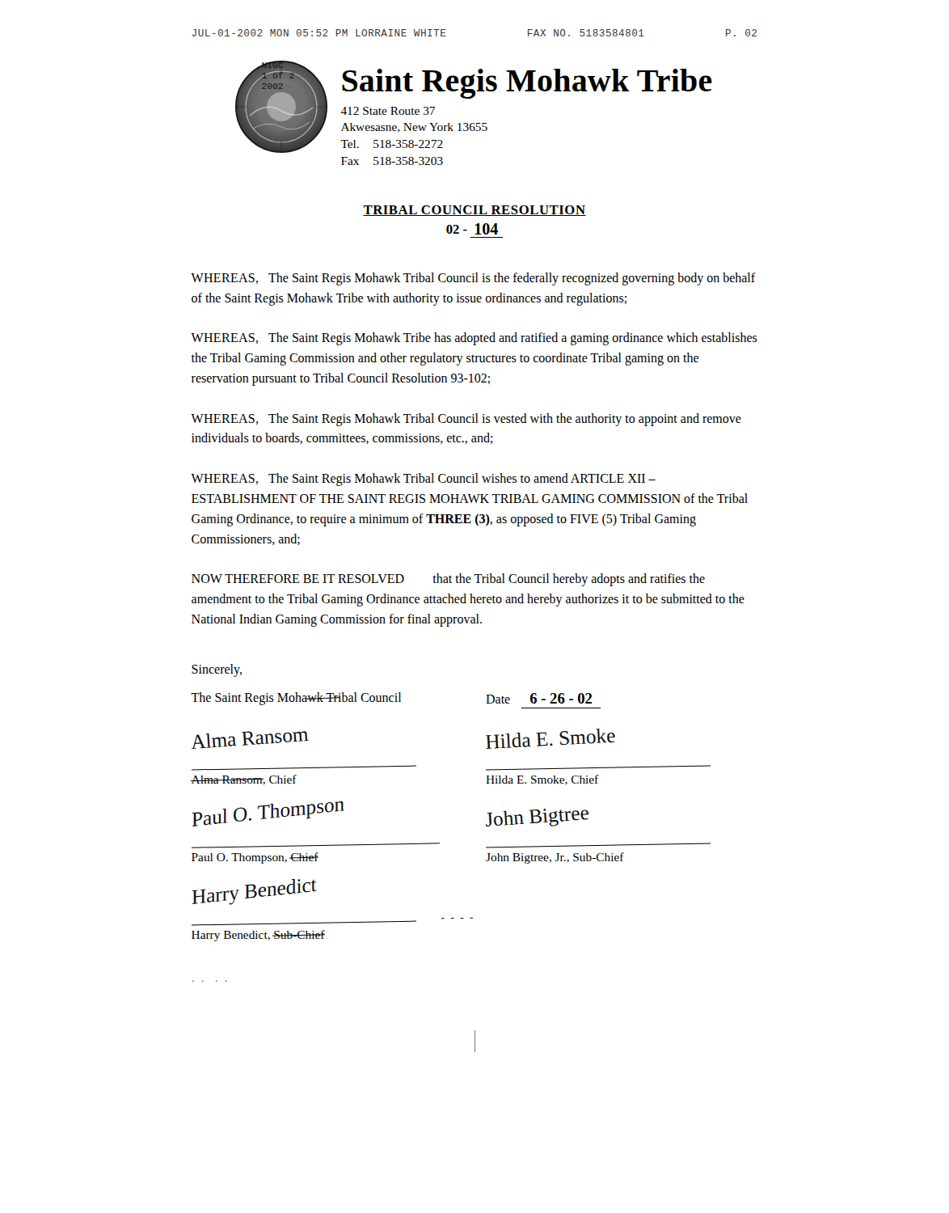JUL-01-2002 MON 05:52 PM LORRAINE WHITE FAX NO. 5183584801 P. 02
NIGC
1 of 2
2002
Saint Regis Mohawk Tribe
412 State Route 37
Akwesasne, New York 13655
Tel. 518-358-2272 Fax518-358-3203
TRIBAL COUNCIL RESOLUTION
02 - 104
WHEREAS, The Saint Regis Mohawk Tribal Council is the federally recognized governing body on behalf of the Saint Regis Mohawk Tribe with authority to issue ordinances and regulations;
WHEREAS, The Saint Regis Mohawk Tribe has adopted and ratified a gaming ordinance which establishes the Tribal Gaming Commission and other regulatory structures to coordinate Tribal gaming on the reservation pursuant to Tribal Council Resolution 93-102;
WHEREAS, The Saint Regis Mohawk Tribal Council is vested with the authority to appoint and remove individuals to boards, committees, commissions, etc., and;
WHEREAS, The Saint Regis Mohawk Tribal Council wishes to amend ARTICLE XII –ESTABLISHMENT OF THE SAINT REGIS MOHAWK TRIBAL GAMING COMMISSION of the Tribal Gaming Ordinance, to require a minimum of THREE (3), as opposed to FIVE (5) Tribal Gaming Commissioners, and;
NOW THEREFORE BE IT RESOLVED that the Tribal Council hereby adopts and ratifies the amendment to the Tribal Gaming Ordinance attached hereto and hereby authorizes it to be submitted to the National Indian Gaming Commission for final approval.
Sincerely,
| The Saint Regis Moha wk Tr ibal Council | Date 6 - 26 - 02 |
| Alma Ransom Alma Ransom , Chief | Hilda E. Smoke Hilda E. Smoke, Chief |
| Paul O. Thompson Paul O. Thompson, Chief | John Bigtree John Bigtree, Jr., Sub-Chief |
| Harry Benedict Harry Benedict, Sub-Chief · · · · | |